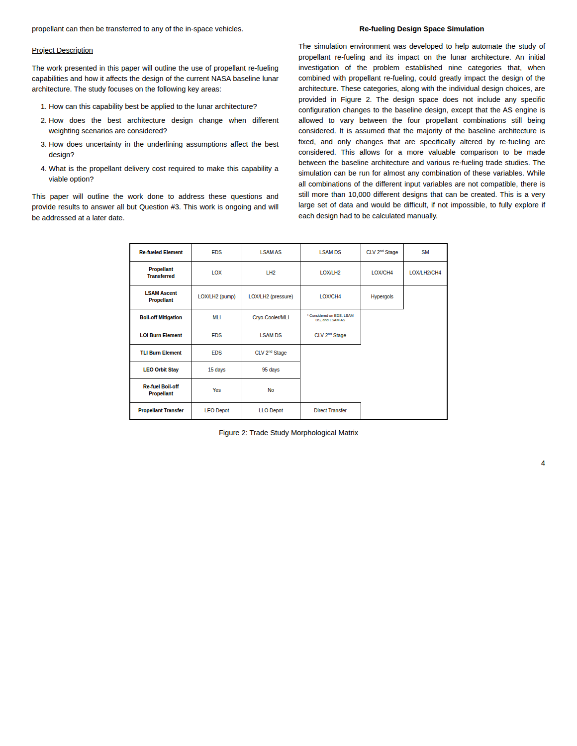propellant can then be transferred to any of the in-space vehicles.
Project Description
The work presented in this paper will outline the use of propellant re-fueling capabilities and how it affects the design of the current NASA baseline lunar architecture. The study focuses on the following key areas:
How can this capability best be applied to the lunar architecture?
How does the best architecture design change when different weighting scenarios are considered?
How does uncertainty in the underlining assumptions affect the best design?
What is the propellant delivery cost required to make this capability a viable option?
This paper will outline the work done to address these questions and provide results to answer all but Question #3. This work is ongoing and will be addressed at a later date.
Re-fueling Design Space Simulation
The simulation environment was developed to help automate the study of propellant re-fueling and its impact on the lunar architecture. An initial investigation of the problem established nine categories that, when combined with propellant re-fueling, could greatly impact the design of the architecture. These categories, along with the individual design choices, are provided in Figure 2. The design space does not include any specific configuration changes to the baseline design, except that the AS engine is allowed to vary between the four propellant combinations still being considered. It is assumed that the majority of the baseline architecture is fixed, and only changes that are specifically altered by re-fueling are considered. This allows for a more valuable comparison to be made between the baseline architecture and various re-fueling trade studies. The simulation can be run for almost any combination of these variables. While all combinations of the different input variables are not compatible, there is still more than 10,000 different designs that can be created. This is a very large set of data and would be difficult, if not impossible, to fully explore if each design had to be calculated manually.
| Re-fueled Element | EDS | LSAM AS | LSAM DS | CLV 2 nd Stage | SM |
| Propellant Transferred | LOX | LH2 | LOX/LH2 | LOX/CH4 | LOX/LH2/CH4 |
| LSAM Ascent Propellant | LOX/LH2 (pump) | LOX/LH2 (pressure) | LOX/CH4 | Hypergols | |
| Boil-off Mitigation | MLI | Cryo-Cooler/MLI | * Considered on EDS, LSAM DS, and LSAM AS | | |
| LOI Burn Element | EDS | LSAM DS | CLV 2 nd Stage | | |
| TLI Burn Element | EDS | CLV 2 nd Stage | | | |
| LEO Orbit Stay | 15 days | 95 days | | | |
| Re-fuel Boil-off Propellant | Yes | No | | | |
| Propellant Transfer | LEO Depot | LLO Depot | Direct Transfer | | |
Figure 2: Trade Study Morphological Matrix
4